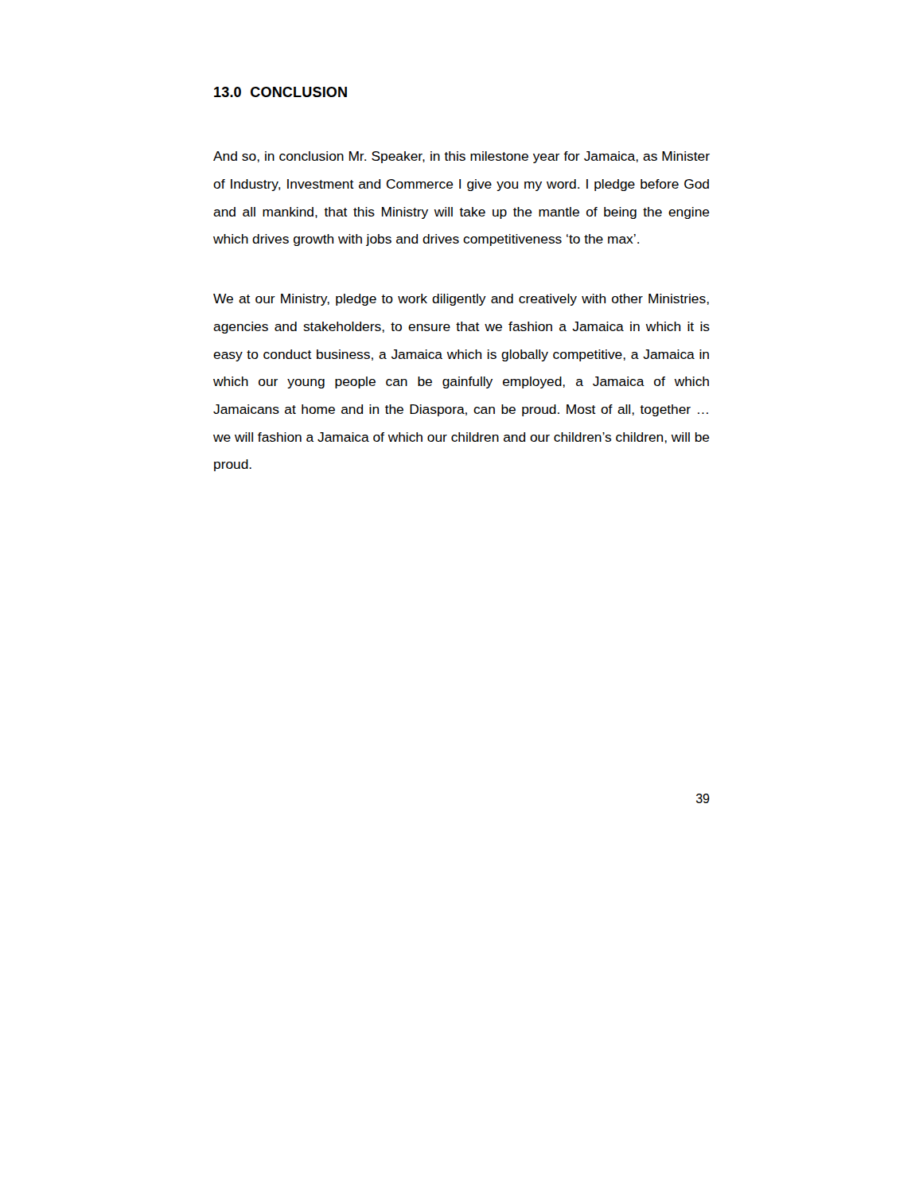13.0 CONCLUSION
And so, in conclusion Mr. Speaker, in this milestone year for Jamaica, as Minister of Industry, Investment and Commerce I give you my word. I pledge before God and all mankind, that this Ministry will take up the mantle of being the engine which drives growth with jobs and drives competitiveness ‘to the max’.
We at our Ministry, pledge to work diligently and creatively with other Ministries, agencies and stakeholders, to ensure that we fashion a Jamaica in which it is easy to conduct business, a Jamaica which is globally competitive, a Jamaica in which our young people can be gainfully employed, a Jamaica of which Jamaicans at home and in the Diaspora, can be proud. Most of all, together … we will fashion a Jamaica of which our children and our children’s children, will be proud.
39